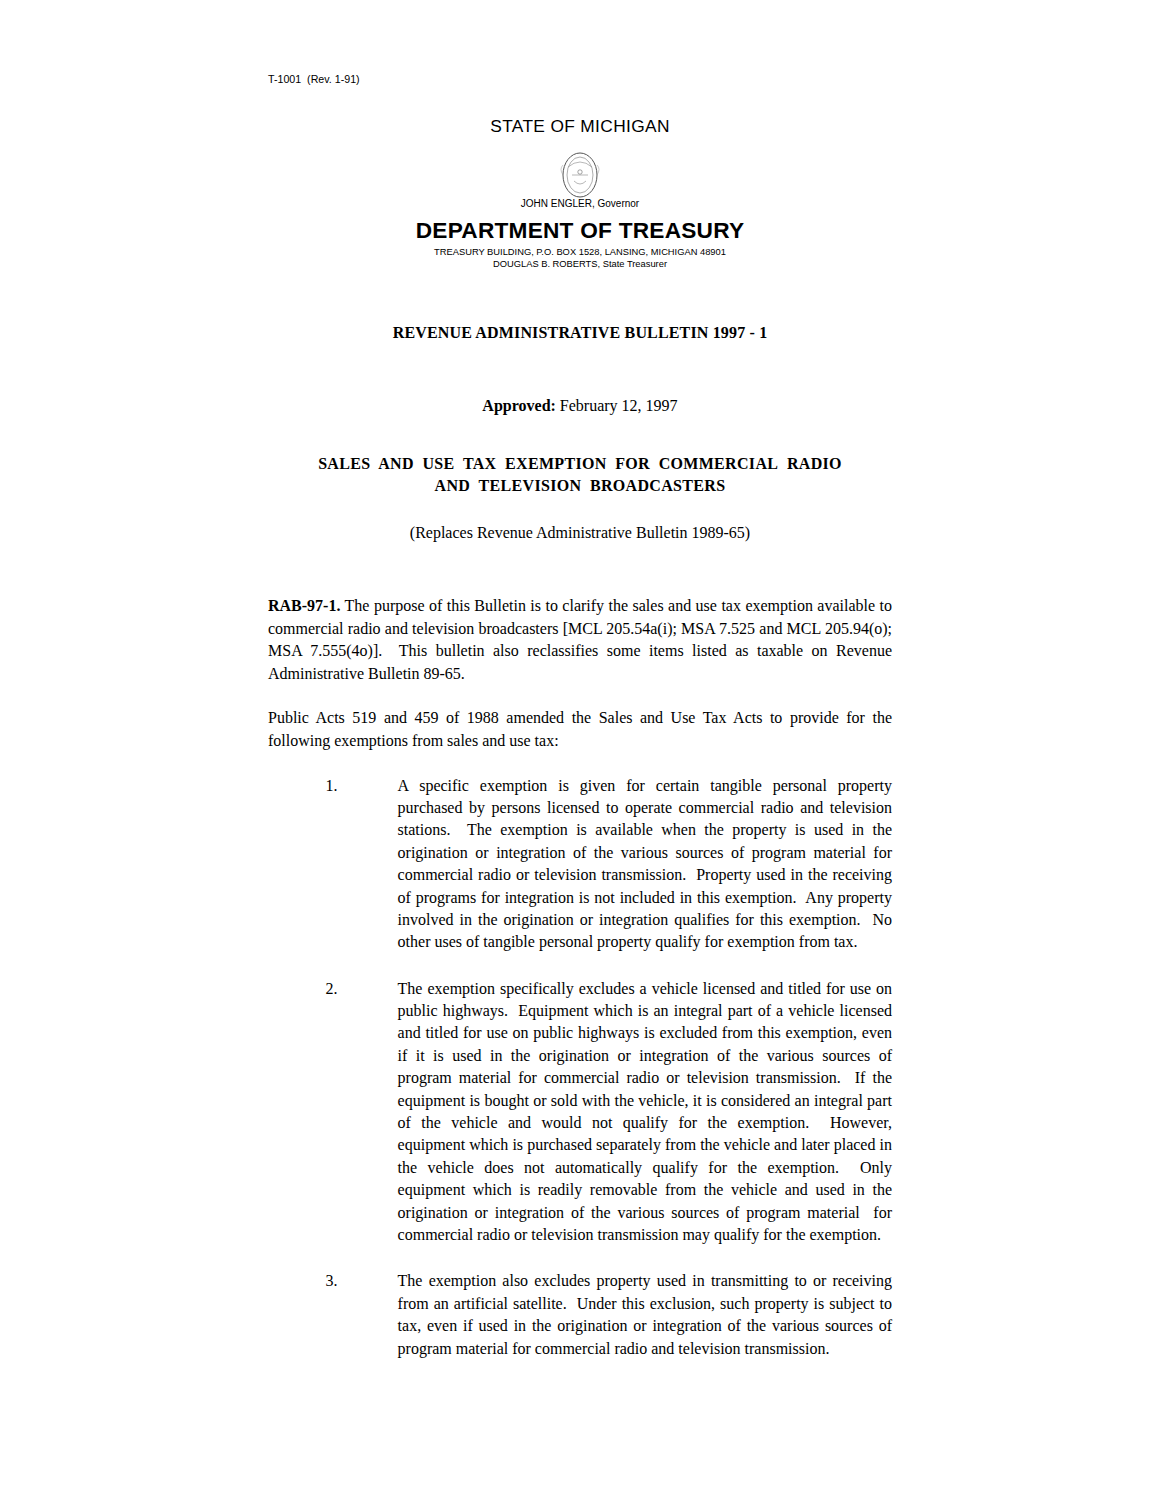T-1001 (Rev. 1-91)
STATE OF MICHIGAN
JOHN ENGLER, Governor
DEPARTMENT OF TREASURY
TREASURY BUILDING, P.O. BOX 1528, LANSING, MICHIGAN 48901
DOUGLAS B. ROBERTS, State Treasurer
REVENUE ADMINISTRATIVE BULLETIN 1997 - 1
Approved: February 12, 1997
SALES AND USE TAX EXEMPTION FOR COMMERCIAL RADIO
AND TELEVISION BROADCASTERS
(Replaces Revenue Administrative Bulletin 1989-65)
RAB-97-1. The purpose of this Bulletin is to clarify the sales and use tax exemption available to commercial radio and television broadcasters [MCL 205.54a(i); MSA 7.525 and MCL 205.94(o); MSA 7.555(4o)]. This bulletin also reclassifies some items listed as taxable on Revenue Administrative Bulletin 89-65.
Public Acts 519 and 459 of 1988 amended the Sales and Use Tax Acts to provide for the following exemptions from sales and use tax:
A specific exemption is given for certain tangible personal property purchased by persons licensed to operate commercial radio and television stations. The exemption is available when the property is used in the origination or integration of the various sources of program material for commercial radio or television transmission. Property used in the receiving of programs for integration is not included in this exemption. Any property involved in the origination or integration qualifies for this exemption. No other uses of tangible personal property qualify for exemption from tax.
The exemption specifically excludes a vehicle licensed and titled for use on public highways. Equipment which is an integral part of a vehicle licensed and titled for use on public highways is excluded from this exemption, even if it is used in the origination or integration of the various sources of program material for commercial radio or television transmission. If the equipment is bought or sold with the vehicle, it is considered an integral part of the vehicle and would not qualify for the exemption. However, equipment which is purchased separately from the vehicle and later placed in the vehicle does not automatically qualify for the exemption. Only equipment which is readily removable from the vehicle and used in the origination or integration of the various sources of program material for commercial radio or television transmission may qualify for the exemption.
The exemption also excludes property used in transmitting to or receiving from an artificial satellite. Under this exclusion, such property is subject to tax, even if used in the origination or integration of the various sources of program material for commercial radio and television transmission.